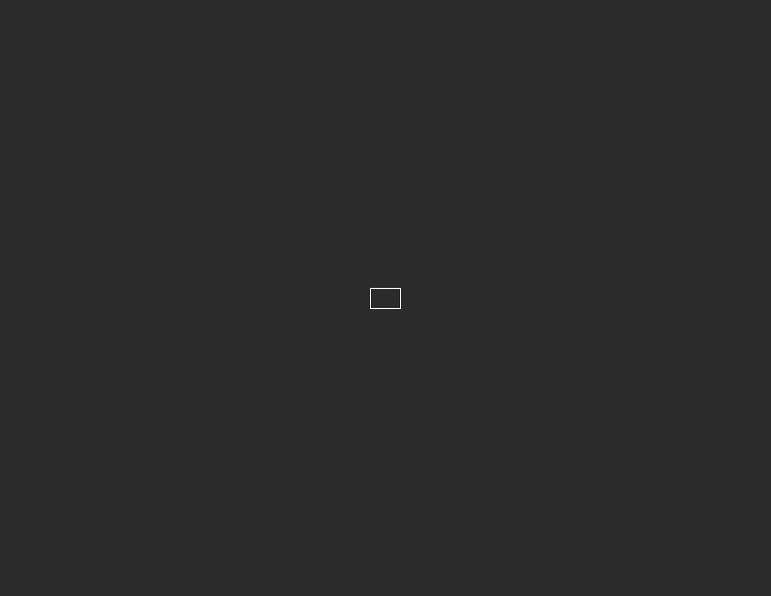Students collecting water samples and dipping test strips at a pond in autumn.
Back in the classroom, students pour the collected sample into a test tube to analyse it.